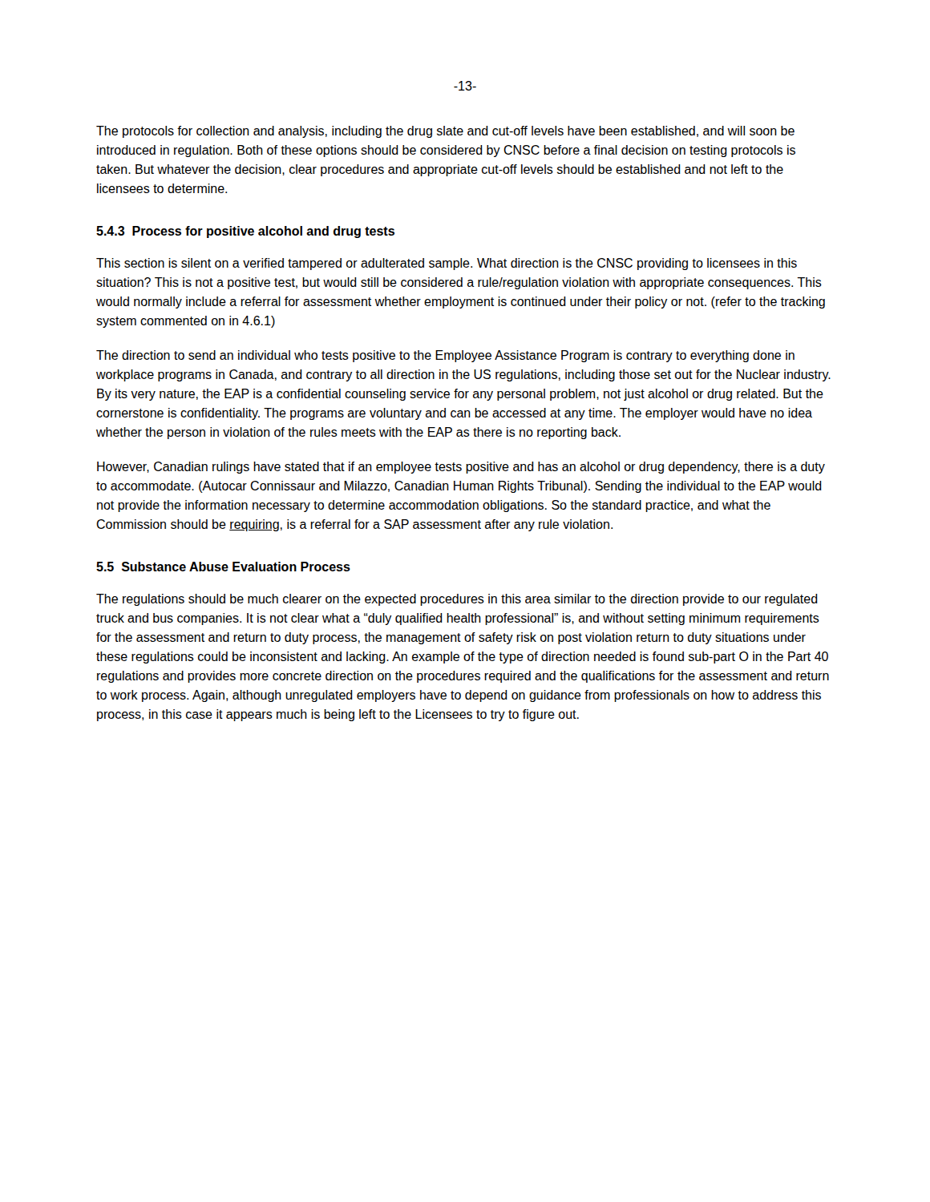-13-
The protocols for collection and analysis, including the drug slate and cut-off levels have been established, and will soon be introduced in regulation. Both of these options should be considered by CNSC before a final decision on testing protocols is taken. But whatever the decision, clear procedures and appropriate cut-off levels should be established and not left to the licensees to determine.
5.4.3 Process for positive alcohol and drug tests
This section is silent on a verified tampered or adulterated sample. What direction is the CNSC providing to licensees in this situation? This is not a positive test, but would still be considered a rule/regulation violation with appropriate consequences. This would normally include a referral for assessment whether employment is continued under their policy or not. (refer to the tracking system commented on in 4.6.1)
The direction to send an individual who tests positive to the Employee Assistance Program is contrary to everything done in workplace programs in Canada, and contrary to all direction in the US regulations, including those set out for the Nuclear industry. By its very nature, the EAP is a confidential counseling service for any personal problem, not just alcohol or drug related. But the cornerstone is confidentiality. The programs are voluntary and can be accessed at any time. The employer would have no idea whether the person in violation of the rules meets with the EAP as there is no reporting back.
However, Canadian rulings have stated that if an employee tests positive and has an alcohol or drug dependency, there is a duty to accommodate. (Autocar Connissaur and Milazzo, Canadian Human Rights Tribunal). Sending the individual to the EAP would not provide the information necessary to determine accommodation obligations. So the standard practice, and what the Commission should be requiring, is a referral for a SAP assessment after any rule violation.
5.5 Substance Abuse Evaluation Process
The regulations should be much clearer on the expected procedures in this area similar to the direction provide to our regulated truck and bus companies. It is not clear what a “duly qualified health professional” is, and without setting minimum requirements for the assessment and return to duty process, the management of safety risk on post violation return to duty situations under these regulations could be inconsistent and lacking. An example of the type of direction needed is found sub-part O in the Part 40 regulations and provides more concrete direction on the procedures required and the qualifications for the assessment and return to work process. Again, although unregulated employers have to depend on guidance from professionals on how to address this process, in this case it appears much is being left to the Licensees to try to figure out.